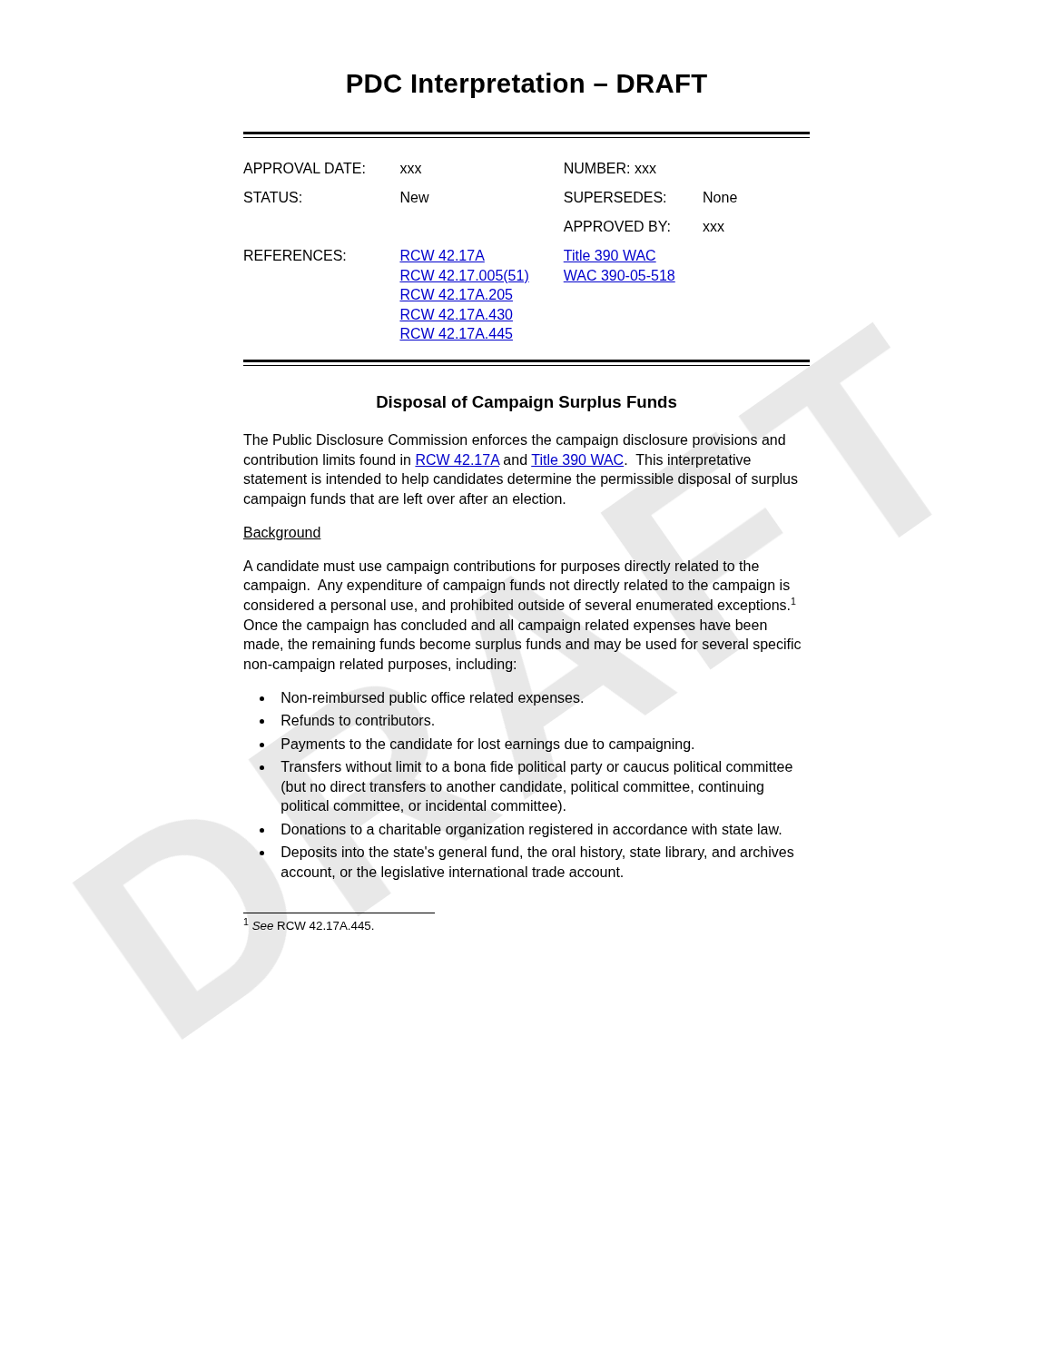DRAFT
PDC Interpretation – DRAFT
| APPROVAL DATE: | xxx | NUMBER: xxx | |
| STATUS: | New | SUPERSEDES: | None |
| | | APPROVED BY: | xxx |
| REFERENCES: | RCW 42.17A RCW 42.17.005(51) RCW 42.17A.205 RCW 42.17A.430 RCW 42.17A.445 | Title 390 WAC WAC 390-05-518 |
Disposal of Campaign Surplus Funds
The Public Disclosure Commission enforces the campaign disclosure provisions and contribution limits found in RCW 42.17A and Title 390 WAC. This interpretative statement is intended to help candidates determine the permissible disposal of surplus campaign funds that are left over after an election.
Background
A candidate must use campaign contributions for purposes directly related to the campaign. Any expenditure of campaign funds not directly related to the campaign is considered a personal use, and prohibited outside of several enumerated exceptions.1 Once the campaign has concluded and all campaign related expenses have been made, the remaining funds become surplus funds and may be used for several specific non-campaign related purposes, including:
Non-reimbursed public office related expenses.
Refunds to contributors.
Payments to the candidate for lost earnings due to campaigning.
Transfers without limit to a bona fide political party or caucus political committee (but no direct transfers to another candidate, political committee, continuing political committee, or incidental committee).
Donations to a charitable organization registered in accordance with state law.
Deposits into the state's general fund, the oral history, state library, and archives account, or the legislative international trade account.
1 See RCW 42.17A.445.